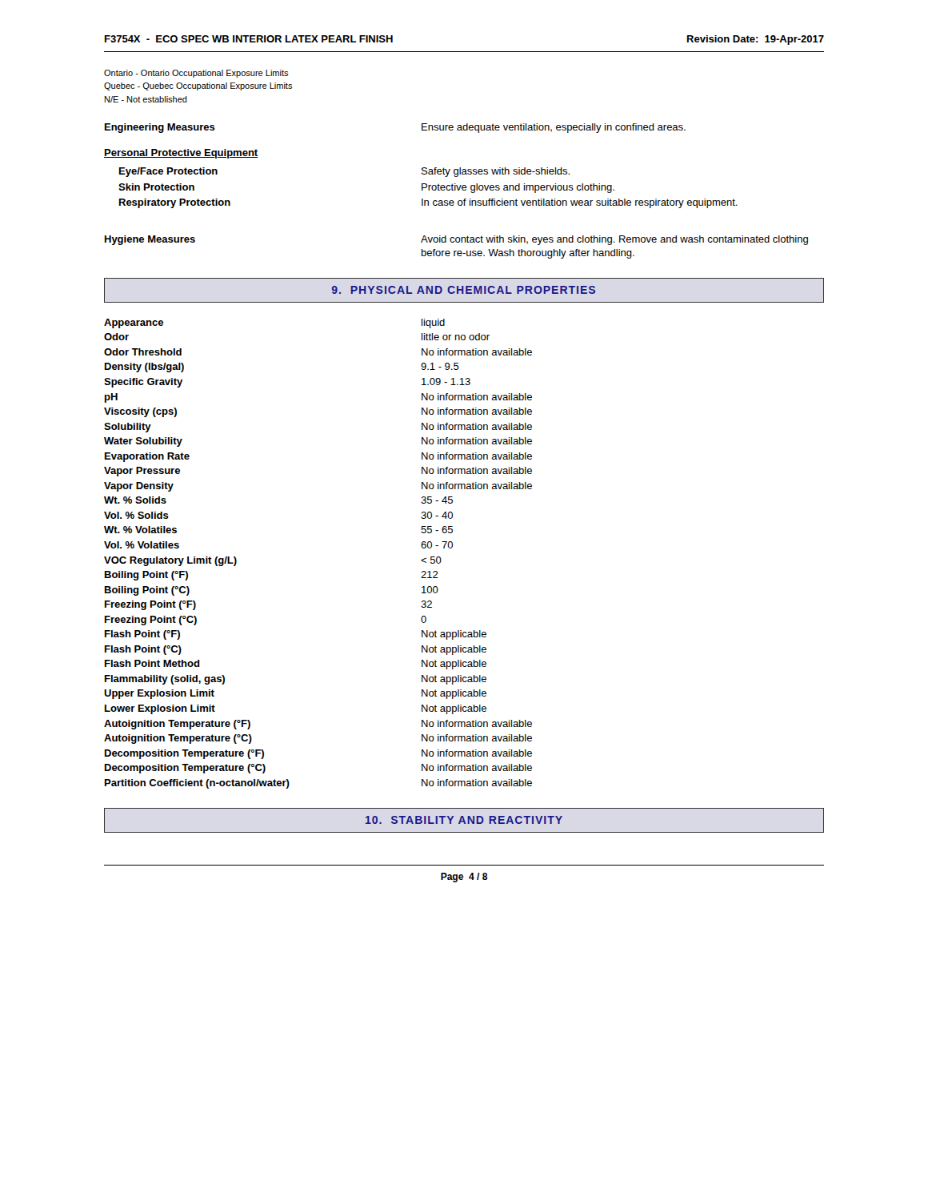F3754X - ECO SPEC WB INTERIOR LATEX PEARL FINISH
Revision Date: 19-Apr-2017
Ontario - Ontario Occupational Exposure Limits
Quebec - Quebec Occupational Exposure Limits
N/E - Not established
Engineering Measures
Ensure adequate ventilation, especially in confined areas.
Personal Protective Equipment
Eye/Face Protection
Safety glasses with side-shields.
Skin Protection
Protective gloves and impervious clothing.
Respiratory Protection
In case of insufficient ventilation wear suitable respiratory equipment.
Hygiene Measures
Avoid contact with skin, eyes and clothing. Remove and wash contaminated clothing before re-use. Wash thoroughly after handling.
9. PHYSICAL AND CHEMICAL PROPERTIES
| Appearance | liquid |
| Odor | little or no odor |
| Odor Threshold | No information available |
| Density (lbs/gal) | 9.1 - 9.5 |
| Specific Gravity | 1.09 - 1.13 |
| pH | No information available |
| Viscosity (cps) | No information available |
| Solubility | No information available |
| Water Solubility | No information available |
| Evaporation Rate | No information available |
| Vapor Pressure | No information available |
| Vapor Density | No information available |
| Wt. % Solids | 35 - 45 |
| Vol. % Solids | 30 - 40 |
| Wt. % Volatiles | 55 - 65 |
| Vol. % Volatiles | 60 - 70 |
| VOC Regulatory Limit (g/L) | < 50 |
| Boiling Point (°F) | 212 |
| Boiling Point (°C) | 100 |
| Freezing Point (°F) | 32 |
| Freezing Point (°C) | 0 |
| Flash Point (°F) | Not applicable |
| Flash Point (°C) | Not applicable |
| Flash Point Method | Not applicable |
| Flammability (solid, gas) | Not applicable |
| Upper Explosion Limit | Not applicable |
| Lower Explosion Limit | Not applicable |
| Autoignition Temperature (°F) | No information available |
| Autoignition Temperature (°C) | No information available |
| Decomposition Temperature (°F) | No information available |
| Decomposition Temperature (°C) | No information available |
| Partition Coefficient (n-octanol/water) | No information available |
10. STABILITY AND REACTIVITY
Page 4 / 8